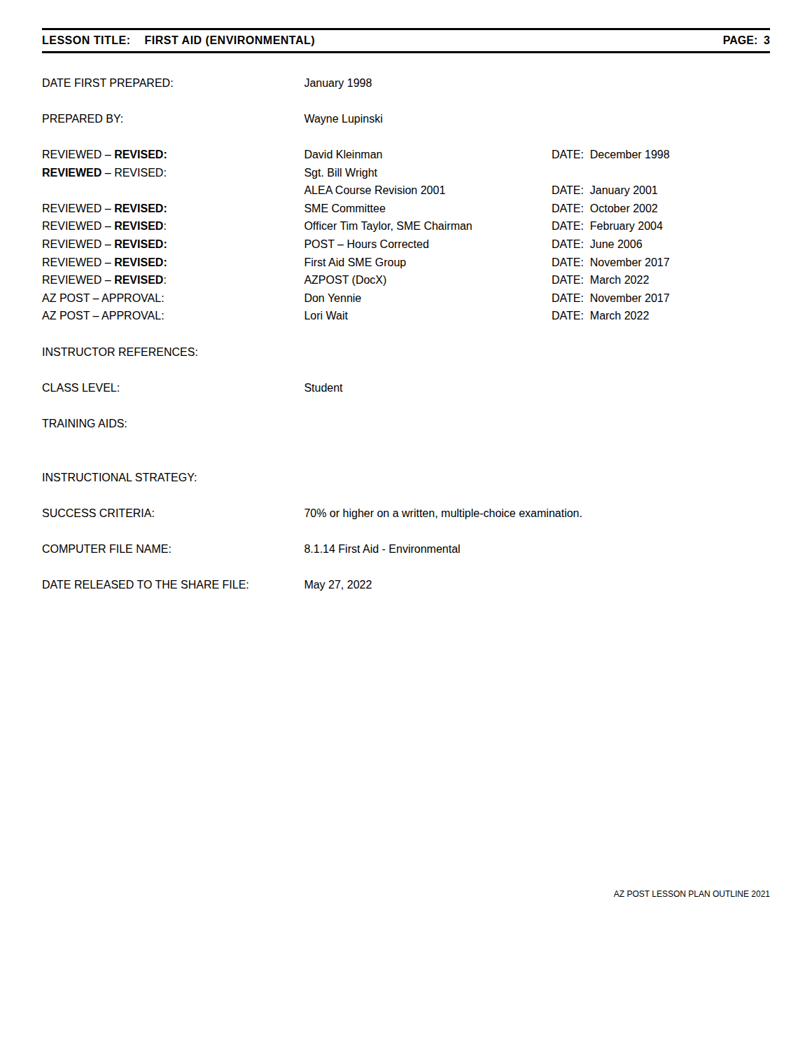LESSON TITLE: FIRST AID (ENVIRONMENTAL)
PAGE: 3
| DATE FIRST PREPARED: | January 1998 | |
| PREPARED BY: | Wayne Lupinski | |
| REVIEWED – REVISED: | David Kleinman | DATE: December 1998 |
| REVIEWED – REVISED: | Sgt. Bill Wright | |
| | ALEA Course Revision 2001 | DATE: January 2001 |
| REVIEWED – REVISED: | SME Committee | DATE: October 2002 |
| REVIEWED – REVISED : | Officer Tim Taylor, SME Chairman | DATE: February 2004 |
| REVIEWED – REVISED: | POST – Hours Corrected | DATE: June 2006 |
| REVIEWED – REVISED: | First Aid SME Group | DATE: November 2017 |
| REVIEWED – REVISED : | AZPOST (DocX) | DATE: March 2022 |
| AZ POST – APPROVAL: | Don Yennie | DATE: November 2017 |
| AZ POST – APPROVAL: | Lori Wait | DATE: March 2022 |
| INSTRUCTOR REFERENCES: | | |
| CLASS LEVEL: | Student | |
| TRAINING AIDS: | | |
| INSTRUCTIONAL STRATEGY: | | |
| SUCCESS CRITERIA: | 70% or higher on a written, multiple-choice examination. |
| COMPUTER FILE NAME: | 8.1.14 First Aid - Environmental |
| DATE RELEASED TO THE SHARE FILE: | May 27, 2022 |
AZ POST LESSON PLAN OUTLINE 2021